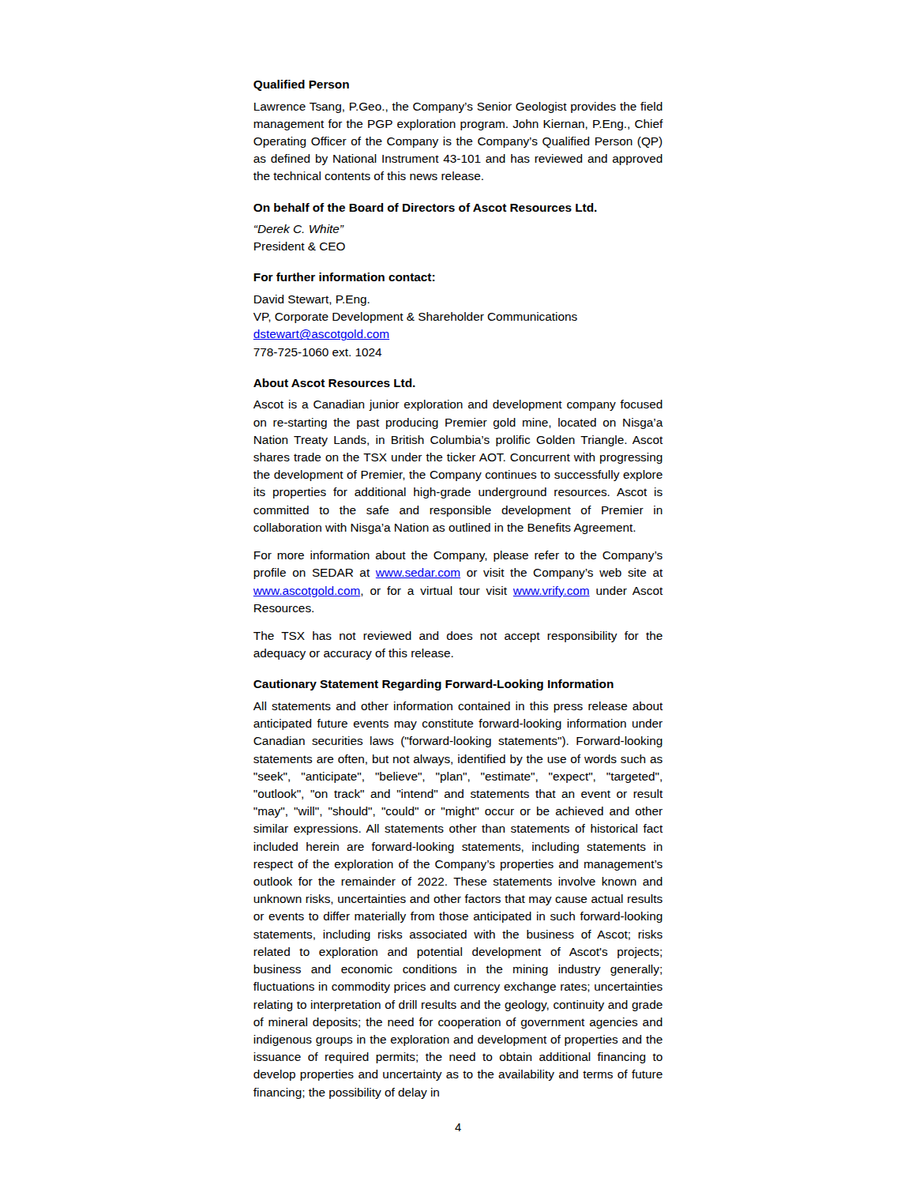Qualified Person
Lawrence Tsang, P.Geo., the Company’s Senior Geologist provides the field management for the PGP exploration program. John Kiernan, P.Eng., Chief Operating Officer of the Company is the Company’s Qualified Person (QP) as defined by National Instrument 43-101 and has reviewed and approved the technical contents of this news release.
On behalf of the Board of Directors of Ascot Resources Ltd.
“Derek C. White”
President & CEO
For further information contact:
David Stewart, P.Eng.
VP, Corporate Development & Shareholder Communications
dstewart@ascotgold.com
778-725-1060 ext. 1024
About Ascot Resources Ltd.
Ascot is a Canadian junior exploration and development company focused on re-starting the past producing Premier gold mine, located on Nisga’a Nation Treaty Lands, in British Columbia’s prolific Golden Triangle. Ascot shares trade on the TSX under the ticker AOT. Concurrent with progressing the development of Premier, the Company continues to successfully explore its properties for additional high-grade underground resources. Ascot is committed to the safe and responsible development of Premier in collaboration with Nisga’a Nation as outlined in the Benefits Agreement.
For more information about the Company, please refer to the Company’s profile on SEDAR at www.sedar.com or visit the Company’s web site at www.ascotgold.com, or for a virtual tour visit www.vrify.com under Ascot Resources.
The TSX has not reviewed and does not accept responsibility for the adequacy or accuracy of this release.
Cautionary Statement Regarding Forward-Looking Information
All statements and other information contained in this press release about anticipated future events may constitute forward-looking information under Canadian securities laws ("forward-looking statements"). Forward-looking statements are often, but not always, identified by the use of words such as "seek", "anticipate", "believe", "plan", "estimate", "expect", "targeted", "outlook", "on track" and "intend" and statements that an event or result "may", "will", "should", "could" or "might" occur or be achieved and other similar expressions. All statements other than statements of historical fact included herein are forward-looking statements, including statements in respect of the exploration of the Company’s properties and management’s outlook for the remainder of 2022. These statements involve known and unknown risks, uncertainties and other factors that may cause actual results or events to differ materially from those anticipated in such forward-looking statements, including risks associated with the business of Ascot; risks related to exploration and potential development of Ascot's projects; business and economic conditions in the mining industry generally; fluctuations in commodity prices and currency exchange rates; uncertainties relating to interpretation of drill results and the geology, continuity and grade of mineral deposits; the need for cooperation of government agencies and indigenous groups in the exploration and development of properties and the issuance of required permits; the need to obtain additional financing to develop properties and uncertainty as to the availability and terms of future financing; the possibility of delay in
4